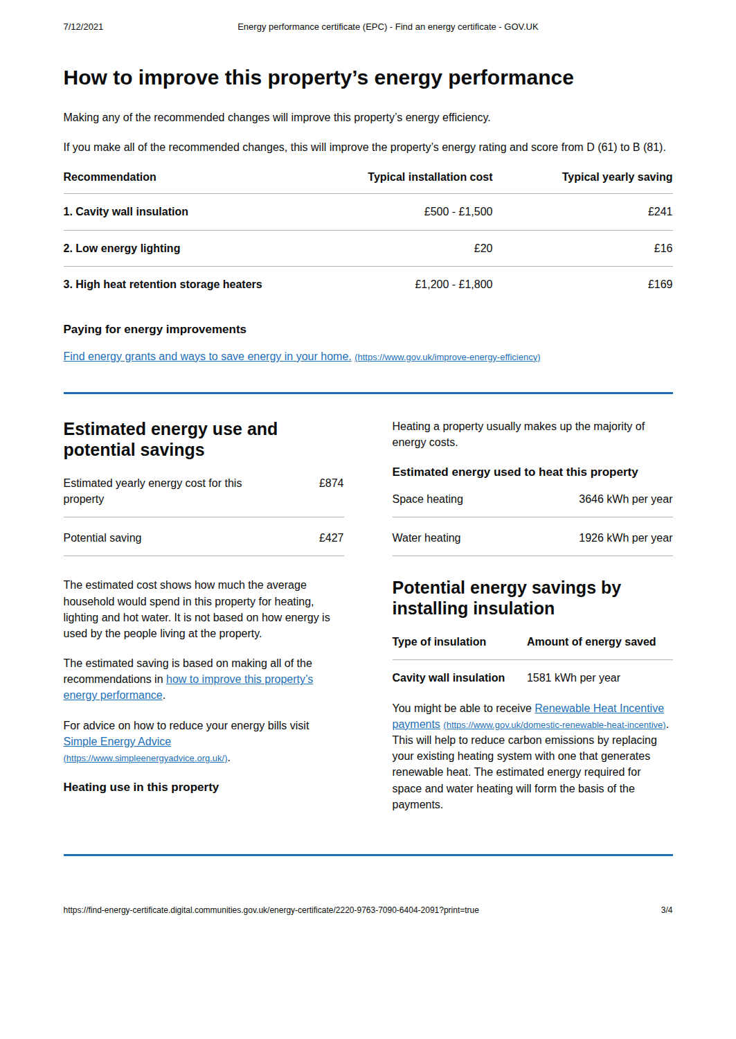7/12/2021 Energy performance certificate (EPC) - Find an energy certificate - GOV.UK
How to improve this property’s energy performance
Making any of the recommended changes will improve this property’s energy efficiency.
If you make all of the recommended changes, this will improve the property’s energy rating and score from D (61) to B (81).
| Recommendation | Typical installation cost | Typical yearly saving |
| --- | --- | --- |
| 1. Cavity wall insulation | £500 - £1,500 | £241 |
| 2. Low energy lighting | £20 | £16 |
| 3. High heat retention storage heaters | £1,200 - £1,800 | £169 |
Paying for energy improvements
Find energy grants and ways to save energy in your home. (https://www.gov.uk/improve-energy-efficiency)
Estimated energy use and potential savings
Estimated yearly energy cost for this property £874
Potential saving £427
The estimated cost shows how much the average household would spend in this property for heating, lighting and hot water. It is not based on how energy is used by the people living at the property.
The estimated saving is based on making all of the recommendations in how to improve this property’s energy performance.
For advice on how to reduce your energy bills visit Simple Energy Advice
(https://www.simpleenergyadvice.org.uk/).
Heating use in this property
Heating a property usually makes up the majority of energy costs.
Estimated energy used to heat this property
Space heating 3646 kWh per year
Water heating 1926 kWh per year
Potential energy savings by installing insulation
| Type of insulation | Amount of energy saved |
| --- | --- |
| Cavity wall insulation | 1581 kWh per year |
You might be able to receive Renewable Heat Incentive payments (https://www.gov.uk/domestic-renewable-heat-incentive). This will help to reduce carbon emissions by replacing your existing heating system with one that generates renewable heat. The estimated energy required for space and water heating will form the basis of the payments.
https://find-energy-certificate.digital.communities.gov.uk/energy-certificate/2220-9763-7090-6404-2091?print=true 3/4